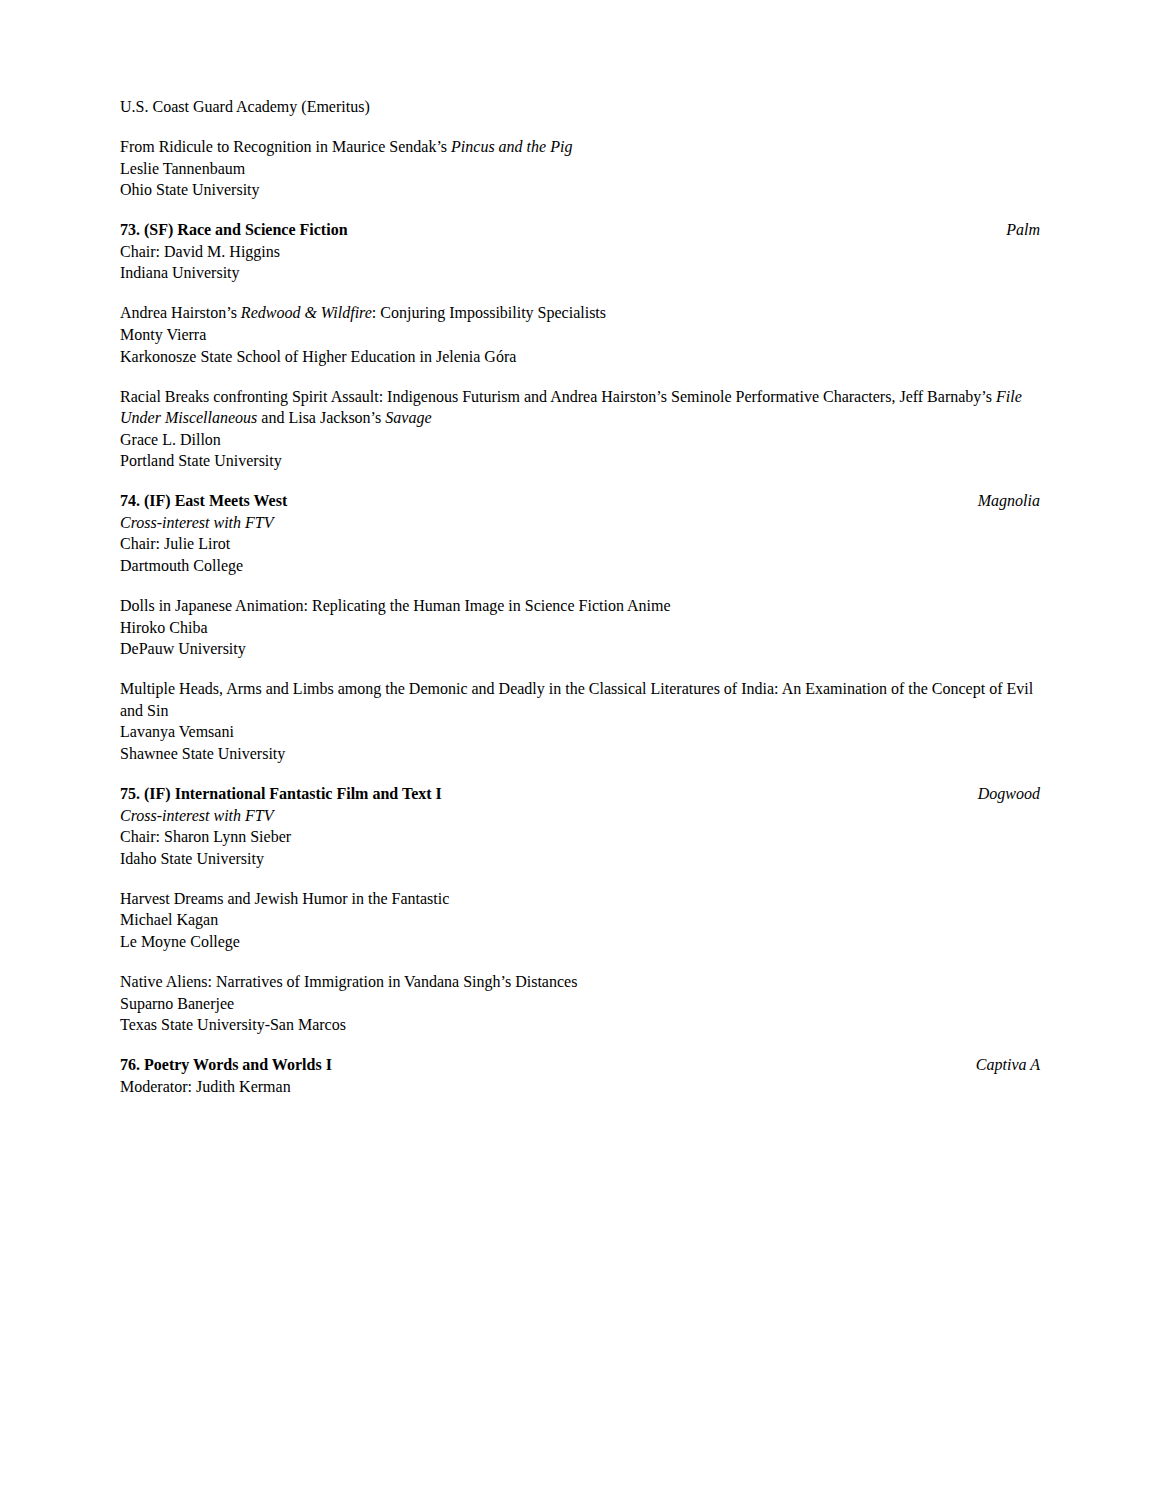U.S. Coast Guard Academy (Emeritus)
From Ridicule to Recognition in Maurice Sendak’s Pincus and the Pig Leslie Tannenbaum Ohio State University
73. (SF) Race and Science Fiction Palm
Chair: David M. Higgins Indiana University
Andrea Hairston’s Redwood & Wildfire: Conjuring Impossibility Specialists Monty Vierra Karkonosze State School of Higher Education in Jelenia Góra
Racial Breaks confronting Spirit Assault: Indigenous Futurism and Andrea Hairston’s Seminole Performative Characters, Jeff Barnaby’s File Under Miscellaneous and Lisa Jackson’s Savage Grace L. Dillon Portland State University
74. (IF) East Meets West Magnolia
Cross-interest with FTV Chair: Julie Lirot Dartmouth College
Dolls in Japanese Animation: Replicating the Human Image in Science Fiction Anime Hiroko Chiba DePauw University
Multiple Heads, Arms and Limbs among the Demonic and Deadly in the Classical Literatures of India: An Examination of the Concept of Evil and Sin Lavanya Vemsani Shawnee State University
75. (IF) International Fantastic Film and Text I Dogwood
Cross-interest with FTV Chair: Sharon Lynn Sieber Idaho State University
Harvest Dreams and Jewish Humor in the Fantastic Michael Kagan Le Moyne College
Native Aliens: Narratives of Immigration in Vandana Singh’s Distances Suparno Banerjee Texas State University-San Marcos
76. Poetry Words and Worlds I Captiva A
Moderator: Judith Kerman